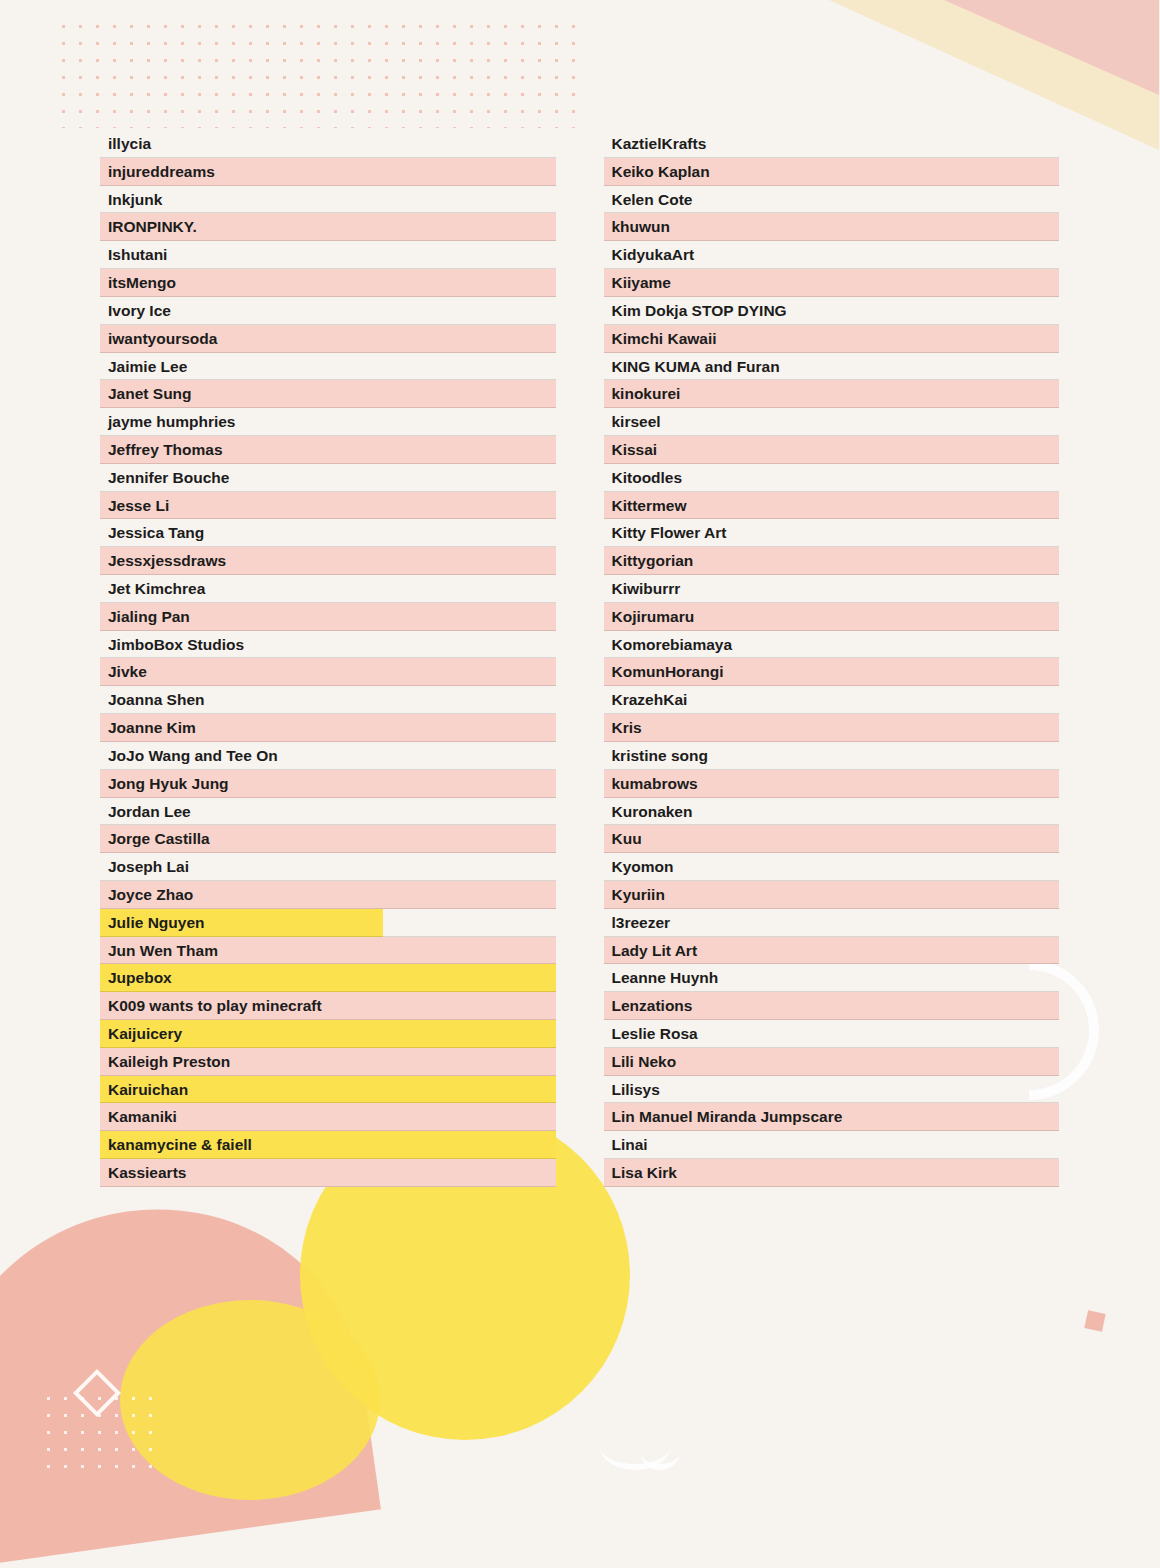illycia
injureddreams
Inkjunk
IRONPINKY.
Ishutani
itsMengo
Ivory Ice
iwantyoursoda
Jaimie Lee
Janet Sung
jayme humphries
Jeffrey Thomas
Jennifer Bouche
Jesse Li
Jessica Tang
Jessxjessdraws
Jet Kimchrea
Jialing Pan
JimboBox Studios
Jivke
Joanna Shen
Joanne Kim
JoJo Wang and Tee On
Jong Hyuk Jung
Jordan Lee
Jorge Castilla
Joseph Lai
Joyce Zhao
Julie Nguyen
Jun Wen Tham
Jupebox
K009 wants to play minecraft
Kaijuicery
Kaileigh Preston
Kairuichan
Kamaniki
kanamycine & faiell
Kassiearts
KaztielKrafts
Keiko Kaplan
Kelen Cote
khuwun
KidyukaArt
Kiiyame
Kim Dokja STOP DYING
Kimchi Kawaii
KING KUMA and Furan
kinokurei
kirseel
Kissai
Kitoodles
Kittermew
Kitty Flower Art
Kittygorian
Kiwiburrr
Kojirumaru
Komorebiamaya
KomunHorangi
KrazehKai
Kris
kristine song
kumabrows
Kuronaken
Kuu
Kyomon
Kyuriin
l3reezer
Lady Lit Art
Leanne Huynh
Lenzations
Leslie Rosa
Lili Neko
Lilisys
Lin Manuel Miranda Jumpscare
Linai
Lisa Kirk